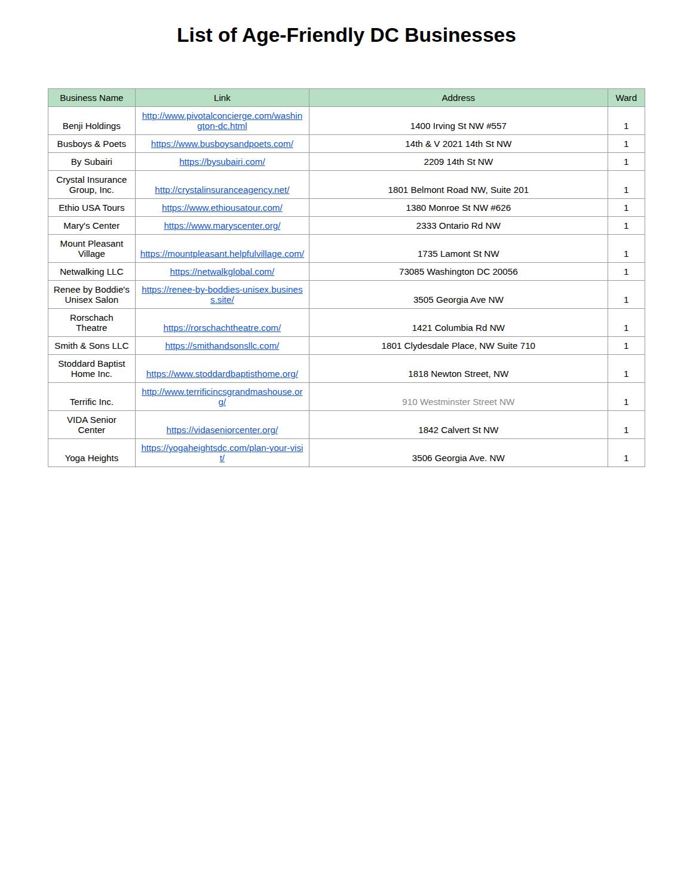List of Age-Friendly DC Businesses
| Business Name | Link | Address | Ward |
| --- | --- | --- | --- |
| Benji Holdings | http://www.pivotalconcierge.com/washington-dc.html | 1400 Irving St NW #557 | 1 |
| Busboys & Poets | https://www.busboysandpoets.com/ | 14th & V 2021 14th St NW | 1 |
| By Subairi | https://bysubairi.com/ | 2209 14th St NW | 1 |
| Crystal Insurance Group, Inc. | http://crystalinsuranceagency.net/ | 1801 Belmont Road NW, Suite 201 | 1 |
| Ethio USA Tours | https://www.ethiousatour.com/ | 1380 Monroe St NW #626 | 1 |
| Mary's Center | https://www.maryscenter.org/ | 2333 Ontario Rd NW | 1 |
| Mount Pleasant Village | https://mountpleasant.helpfulvillage.com/ | 1735 Lamont St NW | 1 |
| Netwalking LLC | https://netwalkglobal.com/ | 73085 Washington DC 20056 | 1 |
| Renee by Boddie's Unisex Salon | https://renee-by-boddies-unisex.business.site/ | 3505 Georgia Ave NW | 1 |
| Rorschach Theatre | https://rorschachtheatre.com/ | 1421 Columbia Rd NW | 1 |
| Smith & Sons LLC | https://smithandsonsllc.com/ | 1801 Clydesdale Place, NW Suite 710 | 1 |
| Stoddard Baptist Home Inc. | https://www.stoddardbaptisthome.org/ | 1818 Newton Street, NW | 1 |
| Terrific Inc. | http://www.terrificincsgrandmashouse.org/ | 910 Westminster Street NW | 1 |
| VIDA Senior Center | https://vidaseniorcenter.org/ | 1842 Calvert St NW | 1 |
| Yoga Heights | https://yogaheightsdc.com/plan-your-visit/ | 3506 Georgia Ave. NW | 1 |